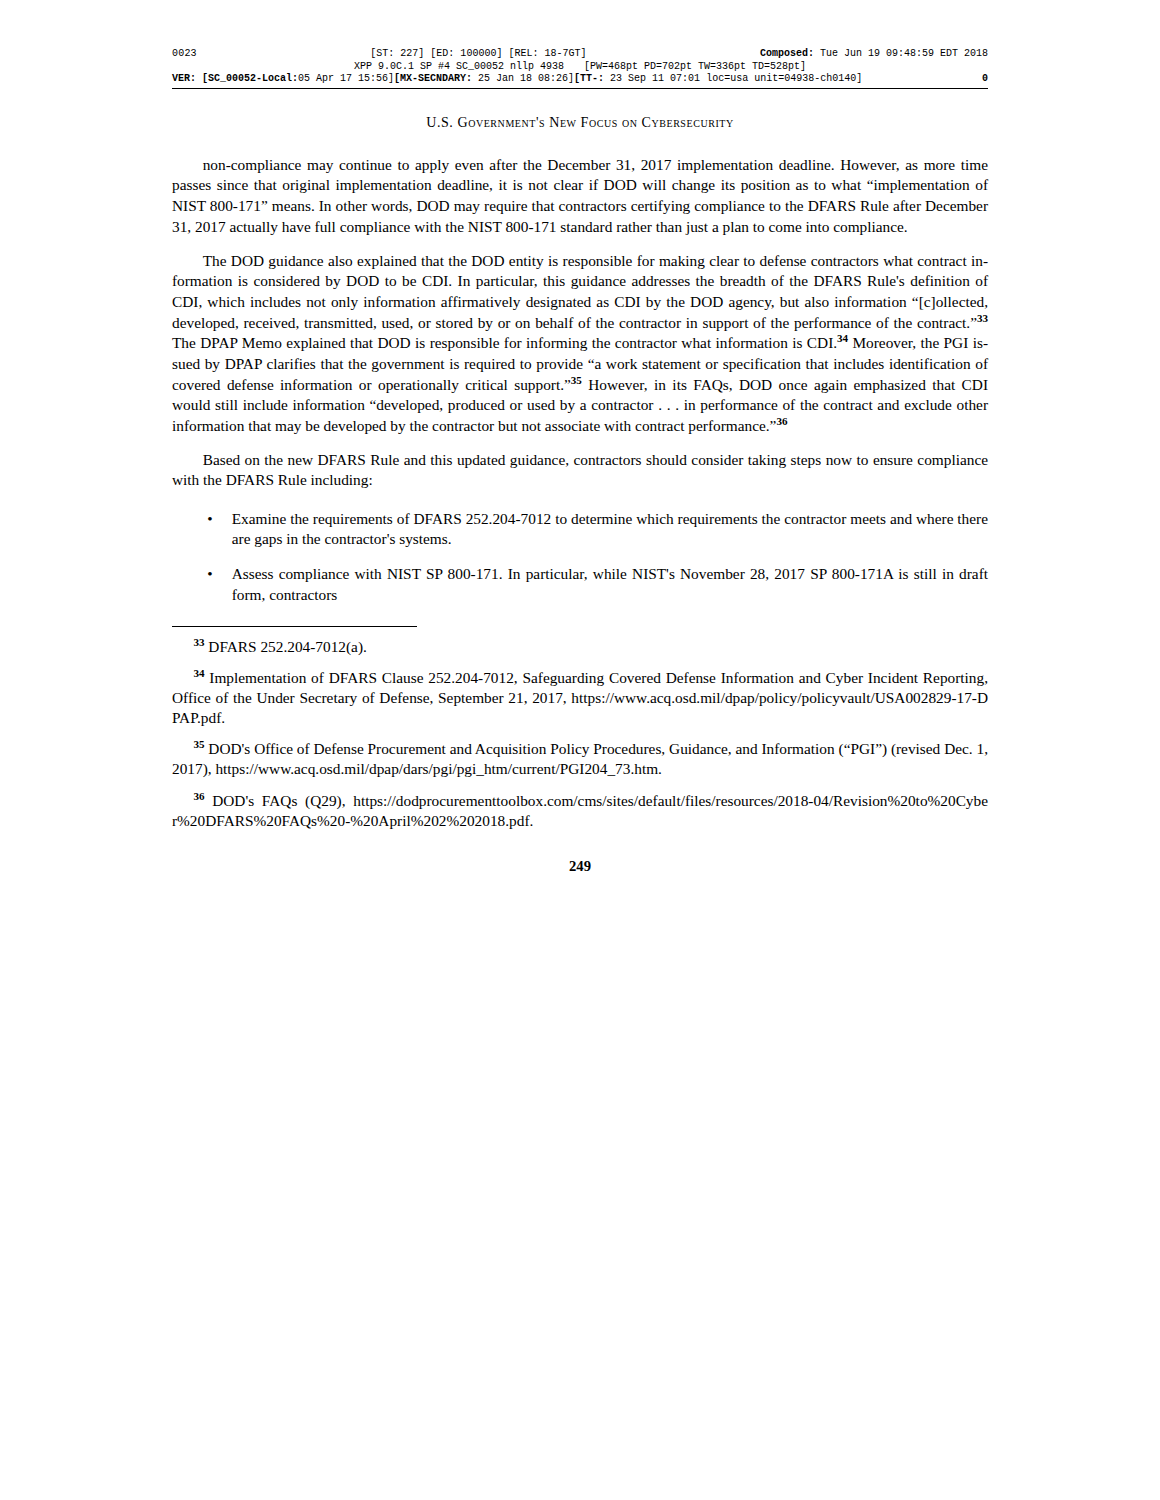0023 [ST: 227] [ED: 100000] [REL: 18-7GT] Composed: Tue Jun 19 09:48:59 EDT 2018
XPP 9.0C.1 SP #4 SC_00052 nllp 4938 [PW=468pt PD=702pt TW=336pt TD=528pt]
VER: [SC_00052-Local: 05 Apr 17 15:56][MX-SECNDARY: 25 Jan 18 08:26][TT-: 23 Sep 11 07:01 loc=usa unit=04938-ch0140] 0
U.S. Government's New Focus on Cybersecurity
non-compliance may continue to apply even after the December 31, 2017 implementation deadline. However, as more time passes since that original implementation deadline, it is not clear if DOD will change its position as to what “implementation of NIST 800-171” means. In other words, DOD may require that contractors certifying compliance to the DFARS Rule after December 31, 2017 actually have full compliance with the NIST 800-171 standard rather than just a plan to come into compliance.
The DOD guidance also explained that the DOD entity is responsible for making clear to defense contractors what contract information is considered by DOD to be CDI. In particular, this guidance addresses the breadth of the DFARS Rule's definition of CDI, which includes not only information affirmatively designated as CDI by the DOD agency, but also information “[c]ollected, developed, received, transmitted, used, or stored by or on behalf of the contractor in support of the performance of the contract.”33 The DPAP Memo explained that DOD is responsible for informing the contractor what information is CDI.34 Moreover, the PGI issued by DPAP clarifies that the government is required to provide “a work statement or specification that includes identification of covered defense information or operationally critical support.”35 However, in its FAQs, DOD once again emphasized that CDI would still include information “developed, produced or used by a contractor . . . in performance of the contract and exclude other information that may be developed by the contractor but not associate with contract performance.”36
Based on the new DFARS Rule and this updated guidance, contractors should consider taking steps now to ensure compliance with the DFARS Rule including:
Examine the requirements of DFARS 252.204-7012 to determine which requirements the contractor meets and where there are gaps in the contractor's systems.
Assess compliance with NIST SP 800-171. In particular, while NIST's November 28, 2017 SP 800-171A is still in draft form, contractors
33 DFARS 252.204-7012(a).
34 Implementation of DFARS Clause 252.204-7012, Safeguarding Covered Defense Information and Cyber Incident Reporting, Office of the Under Secretary of Defense, September 21, 2017, https://www.acq.osd.mil/dpap/policy/policyvault/USA002829-17-DPAP.pdf.
35 DOD's Office of Defense Procurement and Acquisition Policy Procedures, Guidance, and Information (“PGI”) (revised Dec. 1, 2017), https://www.acq.osd.mil/dpap/dars/pgi/pgi_htm/current/PGI204_73.htm.
36 DOD's FAQs (Q29), https://dodprocurementtoolbox.com/cms/sites/default/files/resources/2018-04/Revision%20to%20Cyber%20DFARS%20FAQs%20-%20April%202%202018.pdf.
249